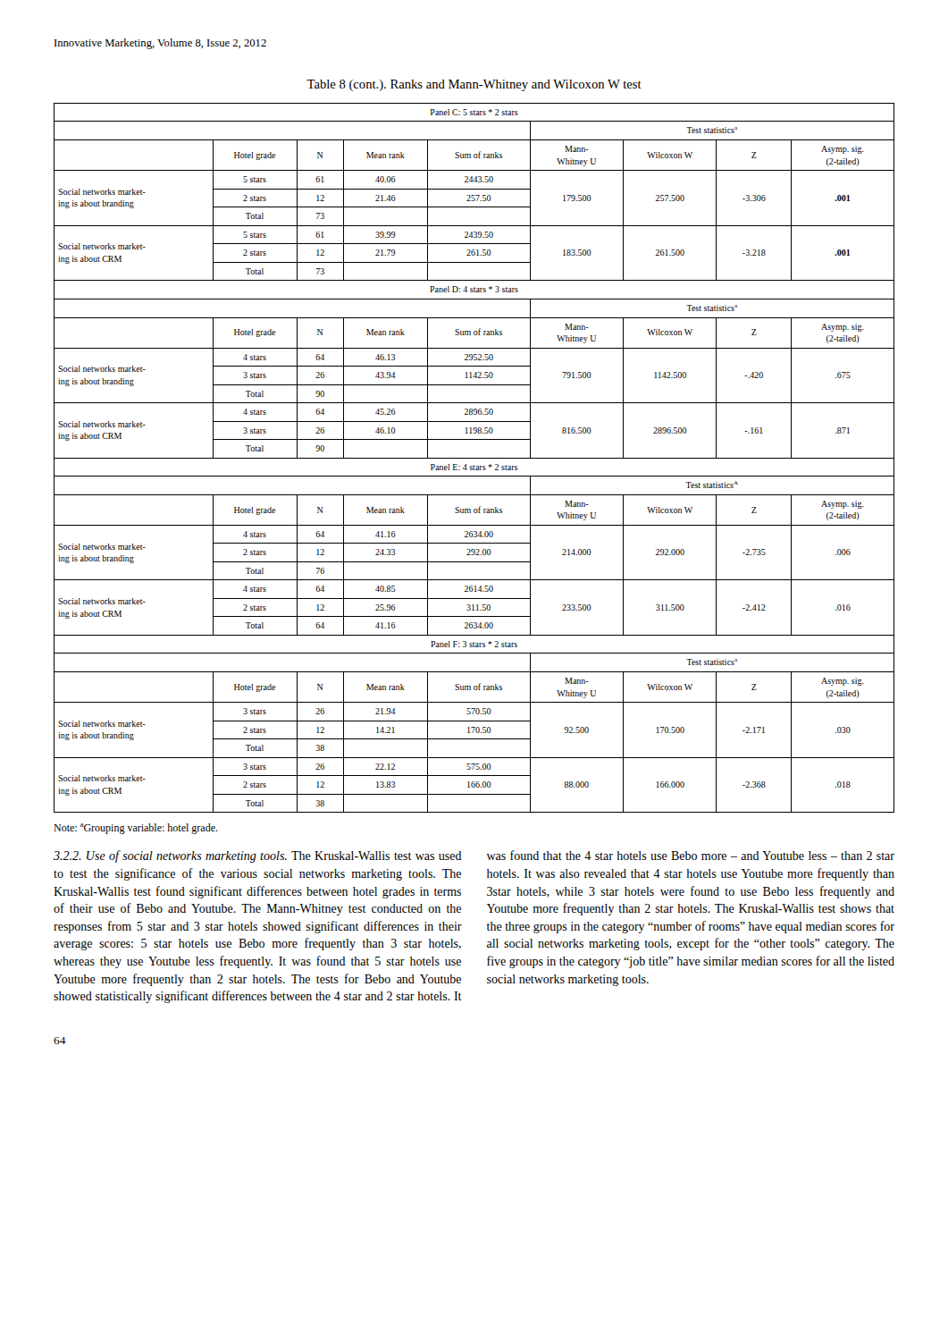Innovative Marketing, Volume 8, Issue 2, 2012
Table 8 (cont.). Ranks and Mann-Whitney and Wilcoxon W test
| Panel C: 5 stars * 2 stars |
| | Test statistics a |
| | Hotel grade | N | Mean rank | Sum of ranks | Mann- Whitney U | Wilcoxon W | Z | Asymp. sig. (2-tailed) |
| Social networks market- ing is about branding | 5 stars | 61 | 40.06 | 2443.50 | 179.500 | 257.500 | -3.306 | .001 |
| 2 stars | 12 | 21.46 | 257.50 |
| Total | 73 | | |
| Social networks market- ing is about CRM | 5 stars | 61 | 39.99 | 2439.50 | 183.500 | 261.500 | -3.218 | .001 |
| 2 stars | 12 | 21.79 | 261.50 |
| Total | 73 | | |
| Panel D: 4 stars * 3 stars |
| | Test statistics a |
| | Hotel grade | N | Mean rank | Sum of ranks | Mann- Whitney U | Wilcoxon W | Z | Asymp. sig. (2-tailed) |
| Social networks market- ing is about branding | 4 stars | 64 | 46.13 | 2952.50 | 791.500 | 1142.500 | -.420 | .675 |
| 3 stars | 26 | 43.94 | 1142.50 |
| Total | 90 | | |
| Social networks market- ing is about CRM | 4 stars | 64 | 45.26 | 2896.50 | 816.500 | 2896.500 | -.161 | .871 |
| 3 stars | 26 | 46.10 | 1198.50 |
| Total | 90 | | |
| Panel E: 4 stars * 2 stars |
| | Test statistics A |
| | Hotel grade | N | Mean rank | Sum of ranks | Mann- Whitney U | Wilcoxon W | Z | Asymp. sig. (2-tailed) |
| Social networks market- ing is about branding | 4 stars | 64 | 41.16 | 2634.00 | 214.000 | 292.000 | -2.735 | .006 |
| 2 stars | 12 | 24.33 | 292.00 |
| Total | 76 | | |
| Social networks market- ing is about CRM | 4 stars | 64 | 40.85 | 2614.50 | 233.500 | 311.500 | -2.412 | .016 |
| 2 stars | 12 | 25.96 | 311.50 |
| Total | 64 | 41.16 | 2634.00 |
| Panel F: 3 stars * 2 stars |
| | Test statistics a |
| | Hotel grade | N | Mean rank | Sum of ranks | Mann- Whitney U | Wilcoxon W | Z | Asymp. sig. (2-tailed) |
| Social networks market- ing is about branding | 3 stars | 26 | 21.94 | 570.50 | 92.500 | 170.500 | -2.171 | .030 |
| 2 stars | 12 | 14.21 | 170.50 |
| Total | 38 | | |
| Social networks market- ing is about CRM | 3 stars | 26 | 22.12 | 575.00 | 88.000 | 166.000 | -2.368 | .018 |
| 2 stars | 12 | 13.83 | 166.00 |
| Total | 38 | | |
Note: aGrouping variable: hotel grade.
3.2.2. Use of social networks marketing tools. The Kruskal-Wallis test was used to test the significance of the various social networks marketing tools. The Kruskal-Wallis test found significant differences between hotel grades in terms of their use of Bebo and Youtube. The Mann-Whitney test conducted on the responses from 5 star and 3 star hotels showed significant differences in their average scores: 5 star hotels use Bebo more frequently than 3 star hotels, whereas they use Youtube less frequently. It was found that 5 star hotels use Youtube more frequently than 2 star hotels. The tests for Bebo and Youtube showed statistically significant differences between the 4 star and 2 star hotels. It was found that the 4 star hotels use Bebo more – and Youtube less – than 2 star hotels. It was also revealed that 4 star hotels use Youtube more frequently than 3star hotels, while 3 star hotels were found to use Bebo less frequently and Youtube more frequently than 2 star hotels. The Kruskal-Wallis test shows that the three groups in the category “number of rooms” have equal median scores for all social networks marketing tools, except for the “other tools” category. The five groups in the category “job title” have similar median scores for all the listed social networks marketing tools.
64